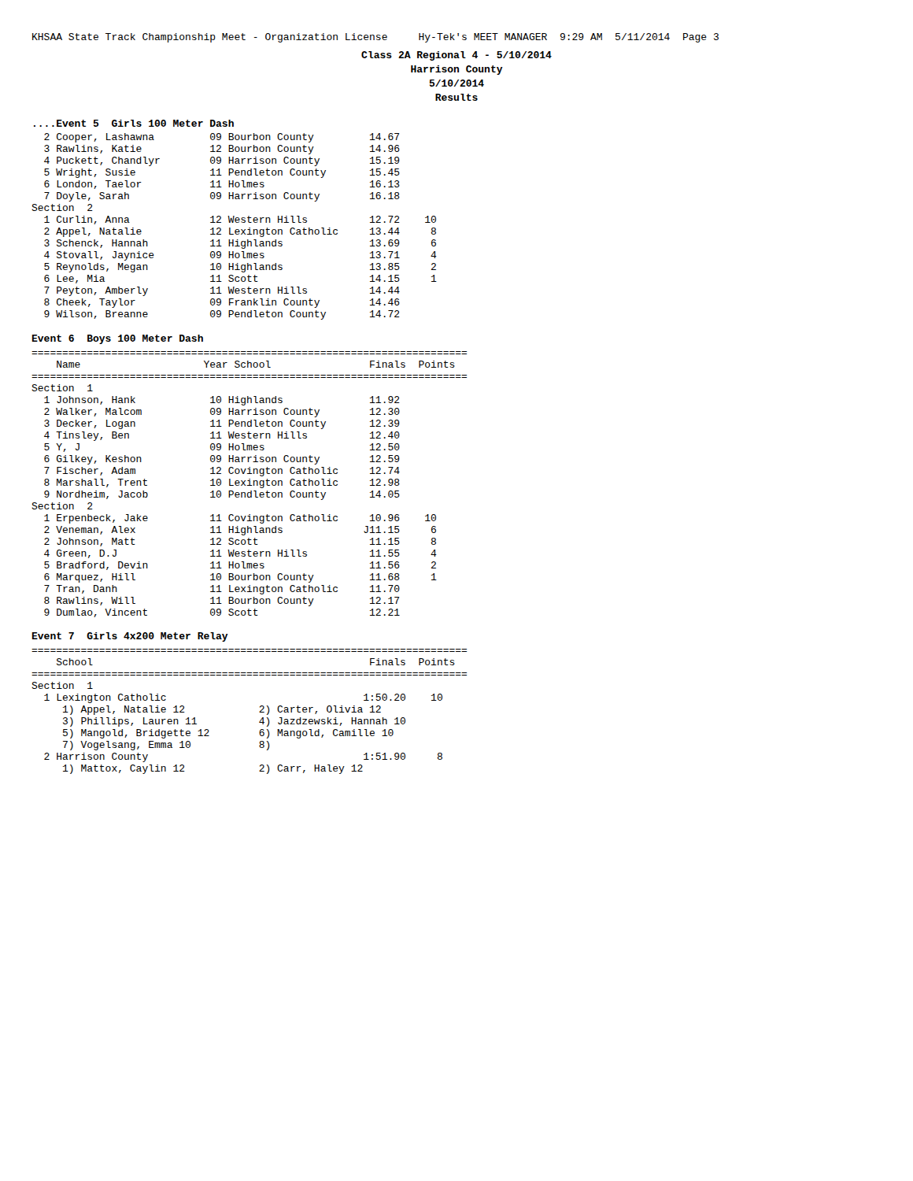KHSAA State Track Championship Meet - Organization License Hy-Tek's MEET MANAGER 9:29 AM 5/11/2014 Page 3
Class 2A Regional 4 - 5/10/2014
Harrison County
5/10/2014
Results
....Event 5 Girls 100 Meter Dash
  2 Cooper, Lashawna         09 Bourbon County         14.67
  3 Rawlins, Katie           12 Bourbon County         14.96
  4 Puckett, Chandlyr        09 Harrison County        15.19
  5 Wright, Susie            11 Pendleton County       15.45
  6 London, Taelor           11 Holmes                 16.13
  7 Doyle, Sarah             09 Harrison County        16.18
Section  2
  1 Curlin, Anna             12 Western Hills          12.72    10
  2 Appel, Natalie           12 Lexington Catholic     13.44     8
  3 Schenck, Hannah          11 Highlands              13.69     6
  4 Stovall, Jaynice         09 Holmes                 13.71     4
  5 Reynolds, Megan          10 Highlands              13.85     2
  6 Lee, Mia                 11 Scott                  14.15     1
  7 Peyton, Amberly          11 Western Hills          14.44
  8 Cheek, Taylor            09 Franklin County        14.46
  9 Wilson, Breanne          09 Pendleton County       14.72
Event 6 Boys 100 Meter Dash
=======================================================================
    Name                    Year School                Finals  Points
=======================================================================
Section  1
  1 Johnson, Hank            10 Highlands              11.92
  2 Walker, Malcom           09 Harrison County        12.30
  3 Decker, Logan            11 Pendleton County       12.39
  4 Tinsley, Ben             11 Western Hills          12.40
  5 Y, J                     09 Holmes                 12.50
  6 Gilkey, Keshon           09 Harrison County        12.59
  7 Fischer, Adam            12 Covington Catholic     12.74
  8 Marshall, Trent          10 Lexington Catholic     12.98
  9 Nordheim, Jacob          10 Pendleton County       14.05
Section  2
  1 Erpenbeck, Jake          11 Covington Catholic     10.96    10
  2 Veneman, Alex            11 Highlands             J11.15     6
  2 Johnson, Matt            12 Scott                  11.15     8
  4 Green, D.J               11 Western Hills          11.55     4
  5 Bradford, Devin          11 Holmes                 11.56     2
  6 Marquez, Hill            10 Bourbon County         11.68     1
  7 Tran, Danh               11 Lexington Catholic     11.70
  8 Rawlins, Will            11 Bourbon County         12.17
  9 Dumlao, Vincent          09 Scott                  12.21
Event 7 Girls 4x200 Meter Relay
=======================================================================
    School                                             Finals  Points
=======================================================================
Section  1
  1 Lexington Catholic                                1:50.20    10
     1) Appel, Natalie 12            2) Carter, Olivia 12
     3) Phillips, Lauren 11          4) Jazdzewski, Hannah 10
     5) Mangold, Bridgette 12        6) Mangold, Camille 10
     7) Vogelsang, Emma 10           8)
  2 Harrison County                                   1:51.90     8
     1) Mattox, Caylin 12            2) Carr, Haley 12